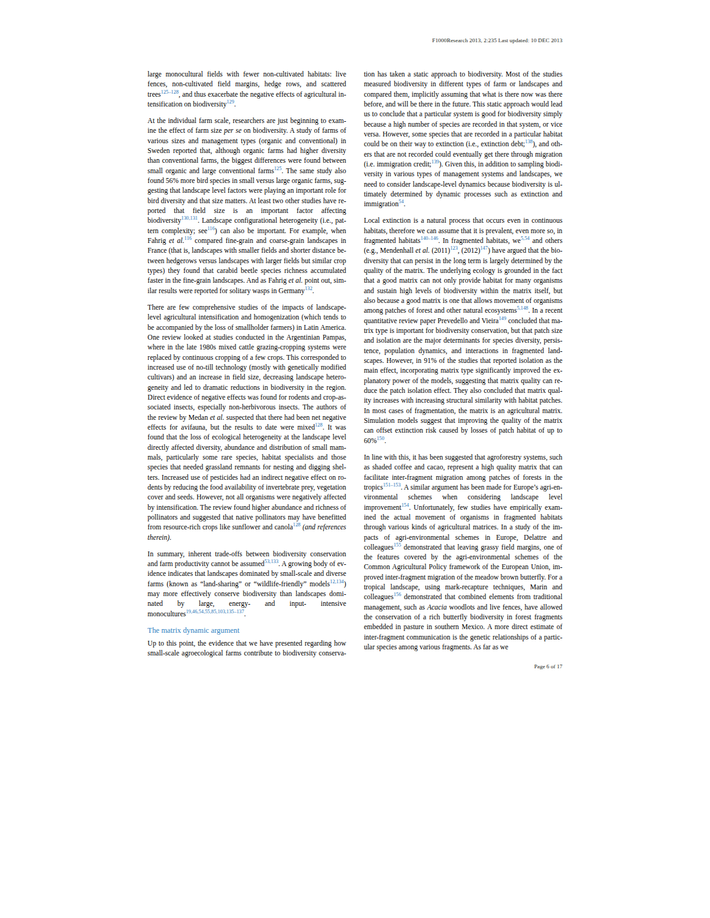F1000Research 2013, 2:235 Last updated: 10 DEC 2013
large monocultural fields with fewer non-cultivated habitats: live fences, non-cultivated field margins, hedge rows, and scattered trees125–128, and thus exacerbate the negative effects of agricultural intensification on biodiversity129.
At the individual farm scale, researchers are just beginning to examine the effect of farm size per se on biodiversity. A study of farms of various sizes and management types (organic and conventional) in Sweden reported that, although organic farms had higher diversity than conventional farms, the biggest differences were found between small organic and large conventional farms125. The same study also found 56% more bird species in small versus large organic farms, suggesting that landscape level factors were playing an important role for bird diversity and that size matters. At least two other studies have reported that field size is an important factor affecting biodiversity130,131. Landscape configurational heterogeneity (i.e., pattern complexity; see116) can also be important. For example, when Fahrig et al.116 compared fine-grain and coarse-grain landscapes in France (that is, landscapes with smaller fields and shorter distance between hedgerows versus landscapes with larger fields but similar crop types) they found that carabid beetle species richness accumulated faster in the fine-grain landscapes. And as Fahrig et al. point out, similar results were reported for solitary wasps in Germany132.
There are few comprehensive studies of the impacts of landscape-level agricultural intensification and homogenization (which tends to be accompanied by the loss of smallholder farmers) in Latin America. One review looked at studies conducted in the Argentinian Pampas, where in the late 1980s mixed cattle grazing-cropping systems were replaced by continuous cropping of a few crops. This corresponded to increased use of no-till technology (mostly with genetically modified cultivars) and an increase in field size, decreasing landscape heterogeneity and led to dramatic reductions in biodiversity in the region. Direct evidence of negative effects was found for rodents and crop-associated insects, especially non-herbivorous insects. The authors of the review by Medan et al. suspected that there had been net negative effects for avifauna, but the results to date were mixed128. It was found that the loss of ecological heterogeneity at the landscape level directly affected diversity, abundance and distribution of small mammals, particularly some rare species, habitat specialists and those species that needed grassland remnants for nesting and digging shelters. Increased use of pesticides had an indirect negative effect on rodents by reducing the food availability of invertebrate prey, vegetation cover and seeds. However, not all organisms were negatively affected by intensification. The review found higher abundance and richness of pollinators and suggested that native pollinators may have benefitted from resource-rich crops like sunflower and canola128 (and references therein).
In summary, inherent trade-offs between biodiversity conservation and farm productivity cannot be assumed53,133. A growing body of evidence indicates that landscapes dominated by small-scale and diverse farms (known as “land-sharing” or “wildlife-friendly” models12,134) may more effectively conserve biodiversity than landscapes dominated by large, energy- and input- intensive monocultures19,46,54,55,85,103,135–137.
The matrix dynamic argument
Up to this point, the evidence that we have presented regarding how small-scale agroecological farms contribute to biodiversity conservation has taken a static approach to biodiversity. Most of the studies measured biodiversity in different types of farm or landscapes and compared them, implicitly assuming that what is there now was there before, and will be there in the future. This static approach would lead us to conclude that a particular system is good for biodiversity simply because a high number of species are recorded in that system, or vice versa. However, some species that are recorded in a particular habitat could be on their way to extinction (i.e., extinction debt;138), and others that are not recorded could eventually get there through migration (i.e. immigration credit;139). Given this, in addition to sampling biodiversity in various types of management systems and landscapes, we need to consider landscape-level dynamics because biodiversity is ultimately determined by dynamic processes such as extinction and immigration54.
Local extinction is a natural process that occurs even in continuous habitats, therefore we can assume that it is prevalent, even more so, in fragmented habitats140–146. In fragmented habitats, we5,54 and others (e.g., Mendenhall et al. (2011)123, (2012)147) have argued that the biodiversity that can persist in the long term is largely determined by the quality of the matrix. The underlying ecology is grounded in the fact that a good matrix can not only provide habitat for many organisms and sustain high levels of biodiversity within the matrix itself, but also because a good matrix is one that allows movement of organisms among patches of forest and other natural ecosystems5,148. In a recent quantitative review paper Prevedello and Vieira149 concluded that matrix type is important for biodiversity conservation, but that patch size and isolation are the major determinants for species diversity, persistence, population dynamics, and interactions in fragmented landscapes. However, in 91% of the studies that reported isolation as the main effect, incorporating matrix type significantly improved the explanatory power of the models, suggesting that matrix quality can reduce the patch isolation effect. They also concluded that matrix quality increases with increasing structural similarity with habitat patches. In most cases of fragmentation, the matrix is an agricultural matrix. Simulation models suggest that improving the quality of the matrix can offset extinction risk caused by losses of patch habitat of up to 60%150.
In line with this, it has been suggested that agroforestry systems, such as shaded coffee and cacao, represent a high quality matrix that can facilitate inter-fragment migration among patches of forests in the tropics151–153. A similar argument has been made for Europe’s agri-environmental schemes when considering landscape level improvement154. Unfortunately, few studies have empirically examined the actual movement of organisms in fragmented habitats through various kinds of agricultural matrices. In a study of the impacts of agri-environmental schemes in Europe, Delattre and colleagues155 demonstrated that leaving grassy field margins, one of the features covered by the agri-environmental schemes of the Common Agricultural Policy framework of the European Union, improved inter-fragment migration of the meadow brown butterfly. For a tropical landscape, using mark-recapture techniques, Marin and colleagues156 demonstrated that combined elements from traditional management, such as Acacia woodlots and live fences, have allowed the conservation of a rich butterfly biodiversity in forest fragments embedded in pasture in southern Mexico. A more direct estimate of inter-fragment communication is the genetic relationships of a particular species among various fragments. As far as we
Page 6 of 17